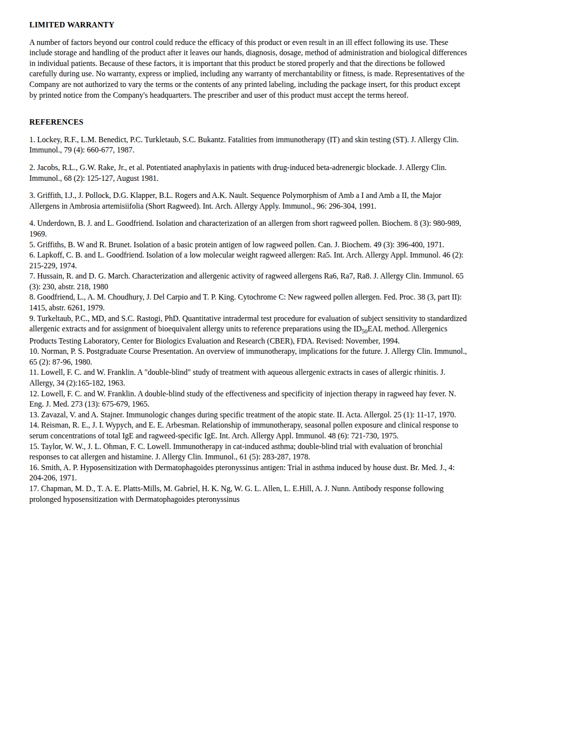LIMITED WARRANTY
A number of factors beyond our control could reduce the efficacy of this product or even result in an ill effect following its use. These include storage and handling of the product after it leaves our hands, diagnosis, dosage, method of administration and biological differences in individual patients. Because of these factors, it is important that this product be stored properly and that the directions be followed carefully during use. No warranty, express or implied, including any warranty of merchantability or fitness, is made. Representatives of the Company are not authorized to vary the terms or the contents of any printed labeling, including the package insert, for this product except by printed notice from the Company's headquarters. The prescriber and user of this product must accept the terms hereof.
REFERENCES
1. Lockey, R.F., L.M. Benedict, P.C. Turkletaub, S.C. Bukantz. Fatalities from immunotherapy (IT) and skin testing (ST). J. Allergy Clin. Immunol., 79 (4): 660-677, 1987.
2. Jacobs, R.L., G.W. Rake, Jr., et al. Potentiated anaphylaxis in patients with drug-induced beta-adrenergic blockade. J. Allergy Clin. Immunol., 68 (2): 125-127, August 1981.
3. Griffith, I.J., J. Pollock, D.G. Klapper, B.L. Rogers and A.K. Nault. Sequence Polymorphism of Amb a I and Amb a II, the Major Allergens in Ambrosia artemisiifolia (Short Ragweed). Int. Arch. Allergy Apply. Immunol., 96: 296-304, 1991.
4. Underdown, B. J. and L. Goodfriend. Isolation and characterization of an allergen from short ragweed pollen. Biochem. 8 (3): 980-989, 1969.
5. Griffiths, B. W and R. Brunet. Isolation of a basic protein antigen of low ragweed pollen. Can. J. Biochem. 49 (3): 396-400, 1971.
6. Lapkoff, C. B. and L. Goodfriend. Isolation of a low molecular weight ragweed allergen: Ra5. Int. Arch. Allergy Appl. Immunol. 46 (2): 215-229, 1974.
7. Hussain, R. and D. G. March. Characterization and allergenic activity of ragweed allergens Ra6, Ra7, Ra8. J. Allergy Clin. Immunol. 65 (3): 230, abstr. 218, 1980
8. Goodfriend, L., A. M. Choudhury, J. Del Carpio and T. P. King. Cytochrome C: New ragweed pollen allergen. Fed. Proc. 38 (3, part II): 1415, abstr. 6261, 1979.
9. Turkeltaub, P.C., MD, and S.C. Rastogi, PhD. Quantitative intradermal test procedure for evaluation of subject sensitivity to standardized allergenic extracts and for assignment of bioequivalent allergy units to reference preparations using the ID50EAL method. Allergenics Products Testing Laboratory, Center for Biologics Evaluation and Research (CBER), FDA. Revised: November, 1994.
10. Norman, P. S. Postgraduate Course Presentation. An overview of immunotherapy, implications for the future. J. Allergy Clin. Immunol., 65 (2): 87-96, 1980.
11. Lowell, F. C. and W. Franklin. A "double-blind" study of treatment with aqueous allergenic extracts in cases of allergic rhinitis. J. Allergy, 34 (2):165-182, 1963.
12. Lowell, F. C. and W. Franklin. A double-blind study of the effectiveness and specificity of injection therapy in ragweed hay fever. N. Eng. J. Med. 273 (13): 675-679, 1965.
13. Zavazal, V. and A. Stajner. Immunologic changes during specific treatment of the atopic state. II. Acta. Allergol. 25 (1): 11-17, 1970.
14. Reisman, R. E., J. I. Wypych, and E. E. Arbesman. Relationship of immunotherapy, seasonal pollen exposure and clinical response to serum concentrations of total IgE and ragweed-specific IgE. Int. Arch. Allergy Appl. Immunol. 48 (6): 721-730, 1975.
15. Taylor, W. W., J. L. Ohman, F. C. Lowell. Immunotherapy in cat-induced asthma; double-blind trial with evaluation of bronchial responses to cat allergen and histamine. J. Allergy Clin. Immunol., 61 (5): 283-287, 1978.
16. Smith, A. P. Hyposensitization with Dermatophagoides pteronyssinus antigen: Trial in asthma induced by house dust. Br. Med. J., 4: 204-206, 1971.
17. Chapman, M. D., T. A. E. Platts-Mills, M. Gabriel, H. K. Ng, W. G. L. Allen, L. E.Hill, A. J. Nunn. Antibody response following prolonged hyposensitization with Dermatophagoides pteronyssinus